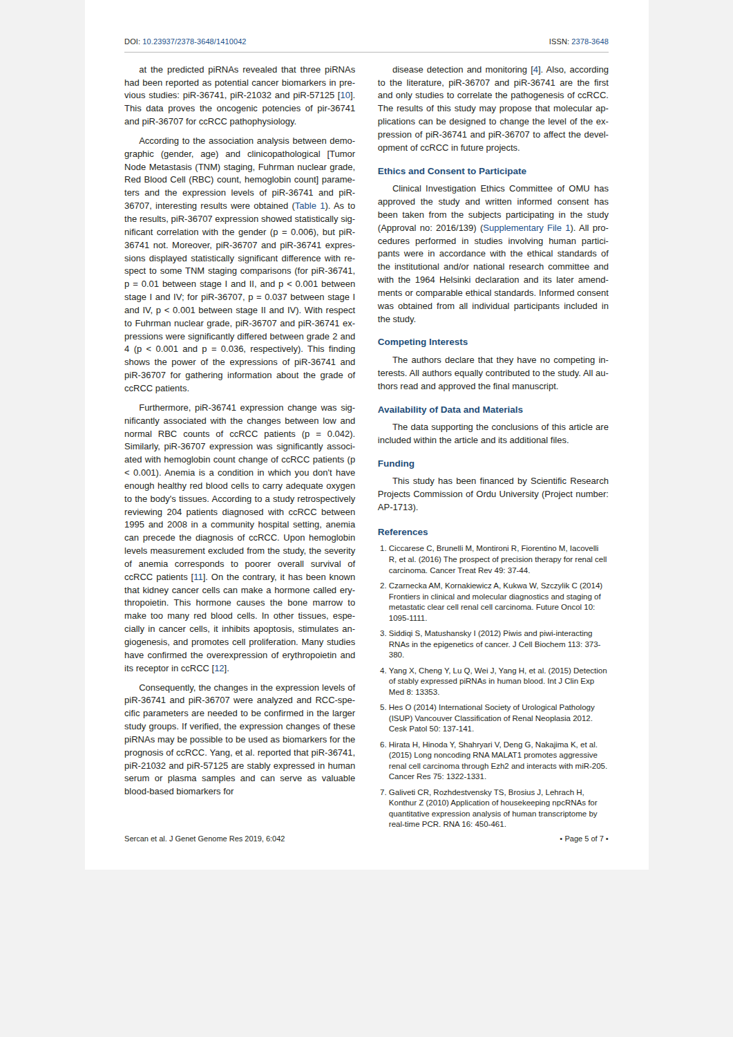DOI: 10.23937/2378-3648/1410042
ISSN: 2378-3648
at the predicted piRNAs revealed that three piRNAs had been reported as potential cancer biomarkers in previous studies: piR-36741, piR-21032 and piR-57125 [10]. This data proves the oncogenic potencies of pir-36741 and piR-36707 for ccRCC pathophysiology.
According to the association analysis between demographic (gender, age) and clinicopathological [Tumor Node Metastasis (TNM) staging, Fuhrman nuclear grade, Red Blood Cell (RBC) count, hemoglobin count] parameters and the expression levels of piR-36741 and piR-36707, interesting results were obtained (Table 1). As to the results, piR-36707 expression showed statistically significant correlation with the gender (p = 0.006), but piR-36741 not. Moreover, piR-36707 and piR-36741 expressions displayed statistically significant difference with respect to some TNM staging comparisons (for piR-36741, p = 0.01 between stage I and II, and p < 0.001 between stage I and IV; for piR-36707, p = 0.037 between stage I and IV, p < 0.001 between stage II and IV). With respect to Fuhrman nuclear grade, piR-36707 and piR-36741 expressions were significantly differed between grade 2 and 4 (p < 0.001 and p = 0.036, respectively). This finding shows the power of the expressions of piR-36741 and piR-36707 for gathering information about the grade of ccRCC patients.
Furthermore, piR-36741 expression change was significantly associated with the changes between low and normal RBC counts of ccRCC patients (p = 0.042). Similarly, piR-36707 expression was significantly associated with hemoglobin count change of ccRCC patients (p < 0.001). Anemia is a condition in which you don't have enough healthy red blood cells to carry adequate oxygen to the body's tissues. According to a study retrospectively reviewing 204 patients diagnosed with ccRCC between 1995 and 2008 in a community hospital setting, anemia can precede the diagnosis of ccRCC. Upon hemoglobin levels measurement excluded from the study, the severity of anemia corresponds to poorer overall survival of ccRCC patients [11]. On the contrary, it has been known that kidney cancer cells can make a hormone called erythropoietin. This hormone causes the bone marrow to make too many red blood cells. In other tissues, especially in cancer cells, it inhibits apoptosis, stimulates angiogenesis, and promotes cell proliferation. Many studies have confirmed the overexpression of erythropoietin and its receptor in ccRCC [12].
Consequently, the changes in the expression levels of piR-36741 and piR-36707 were analyzed and RCC-specific parameters are needed to be confirmed in the larger study groups. If verified, the expression changes of these piRNAs may be possible to be used as biomarkers for the prognosis of ccRCC. Yang, et al. reported that piR-36741, piR-21032 and piR-57125 are stably expressed in human serum or plasma samples and can serve as valuable blood-based biomarkers for
disease detection and monitoring [4]. Also, according to the literature, piR-36707 and piR-36741 are the first and only studies to correlate the pathogenesis of ccRCC. The results of this study may propose that molecular applications can be designed to change the level of the expression of piR-36741 and piR-36707 to affect the development of ccRCC in future projects.
Ethics and Consent to Participate
Clinical Investigation Ethics Committee of OMU has approved the study and written informed consent has been taken from the subjects participating in the study (Approval no: 2016/139) (Supplementary File 1). All procedures performed in studies involving human participants were in accordance with the ethical standards of the institutional and/or national research committee and with the 1964 Helsinki declaration and its later amendments or comparable ethical standards. Informed consent was obtained from all individual participants included in the study.
Competing Interests
The authors declare that they have no competing interests. All authors equally contributed to the study. All authors read and approved the final manuscript.
Availability of Data and Materials
The data supporting the conclusions of this article are included within the article and its additional files.
Funding
This study has been financed by Scientific Research Projects Commission of Ordu University (Project number: AP-1713).
References
Ciccarese C, Brunelli M, Montironi R, Fiorentino M, Iacovelli R, et al. (2016) The prospect of precision therapy for renal cell carcinoma. Cancer Treat Rev 49: 37-44.
Czarnecka AM, Kornakiewicz A, Kukwa W, Szczylik C (2014) Frontiers in clinical and molecular diagnostics and staging of metastatic clear cell renal cell carcinoma. Future Oncol 10: 1095-1111.
Siddiqi S, Matushansky I (2012) Piwis and piwi-interacting RNAs in the epigenetics of cancer. J Cell Biochem 113: 373-380.
Yang X, Cheng Y, Lu Q, Wei J, Yang H, et al. (2015) Detection of stably expressed piRNAs in human blood. Int J Clin Exp Med 8: 13353.
Hes O (2014) International Society of Urological Pathology (ISUP) Vancouver Classification of Renal Neoplasia 2012. Cesk Patol 50: 137-141.
Hirata H, Hinoda Y, Shahryari V, Deng G, Nakajima K, et al. (2015) Long noncoding RNA MALAT1 promotes aggressive renal cell carcinoma through Ezh2 and interacts with miR-205. Cancer Res 75: 1322-1331.
Galiveti CR, Rozhdestvensky TS, Brosius J, Lehrach H, Konthur Z (2010) Application of housekeeping npcRNAs for quantitative expression analysis of human transcriptome by real-time PCR. RNA 16: 450-461.
Sercan et al. J Genet Genome Res 2019, 6:042
• Page 5 of 7 •